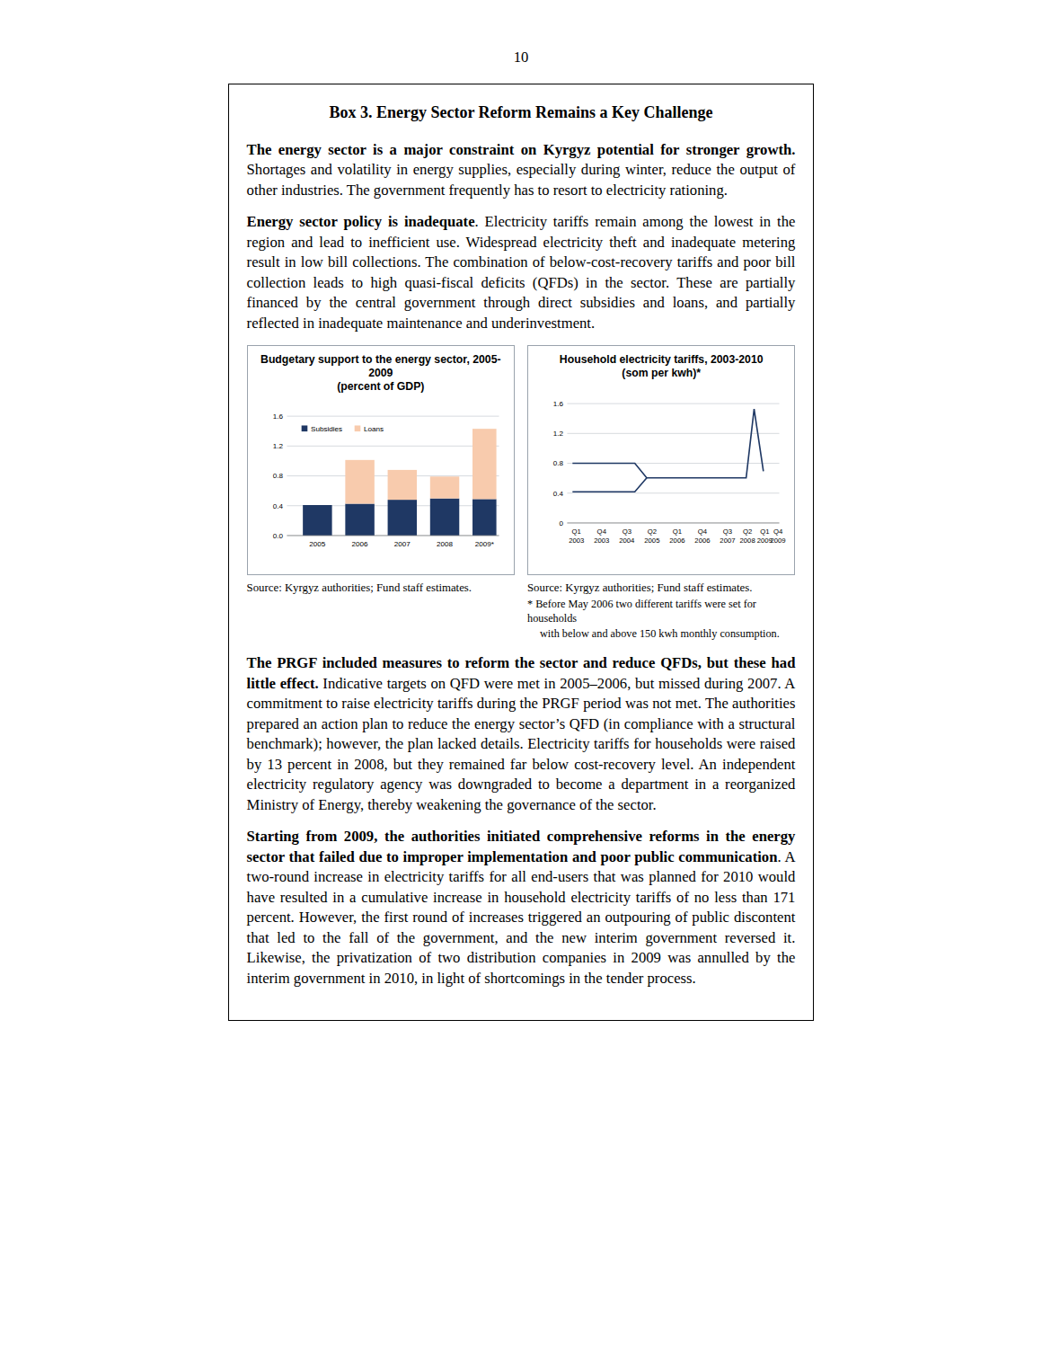10
Box 3. Energy Sector Reform Remains a Key Challenge
The energy sector is a major constraint on Kyrgyz potential for stronger growth. Shortages and volatility in energy supplies, especially during winter, reduce the output of other industries. The government frequently has to resort to electricity rationing.
Energy sector policy is inadequate. Electricity tariffs remain among the lowest in the region and lead to inefficient use. Widespread electricity theft and inadequate metering result in low bill collections. The combination of below-cost-recovery tariffs and poor bill collection leads to high quasi-fiscal deficits (QFDs) in the sector. These are partially financed by the central government through direct subsidies and loans, and partially reflected in inadequate maintenance and underinvestment.
Budgetary support to the energy sector, 2005-2009
(percent of GDP)
1.6 1.2 0.8 0.4 0.0 Subsidies Loans 2005 2006 2007 2008 2009*
Household electricity tariffs, 2003-2010
(som per kwh)*
1.6 1.2 0.8 0.4 0 Q12003 Q42003 Q32004 Q22005 Q12006 Q42006 Q32007 Q22008 Q12009 Q42009
Source: Kyrgyz authorities; Fund staff estimates.
Source: Kyrgyz authorities; Fund staff estimates.
*Before May 2006 two different tariffs were set for households
with below and above 150 kwh monthly consumption.
The PRGF included measures to reform the sector and reduce QFDs, but these had little effect. Indicative targets on QFD were met in 2005–2006, but missed during 2007. A commitment to raise electricity tariffs during the PRGF period was not met. The authorities prepared an action plan to reduce the energy sector’s QFD (in compliance with a structural benchmark); however, the plan lacked details. Electricity tariffs for households were raised by 13 percent in 2008, but they remained far below cost-recovery level. An independent electricity regulatory agency was downgraded to become a department in a reorganized Ministry of Energy, thereby weakening the governance of the sector.
Starting from 2009, the authorities initiated comprehensive reforms in the energy sector that failed due to improper implementation and poor public communication. A two-round increase in electricity tariffs for all end-users that was planned for 2010 would have resulted in a cumulative increase in household electricity tariffs of no less than 171 percent. However, the first round of increases triggered an outpouring of public discontent that led to the fall of the government, and the new interim government reversed it. Likewise, the privatization of two distribution companies in 2009 was annulled by the interim government in 2010, in light of shortcomings in the tender process.